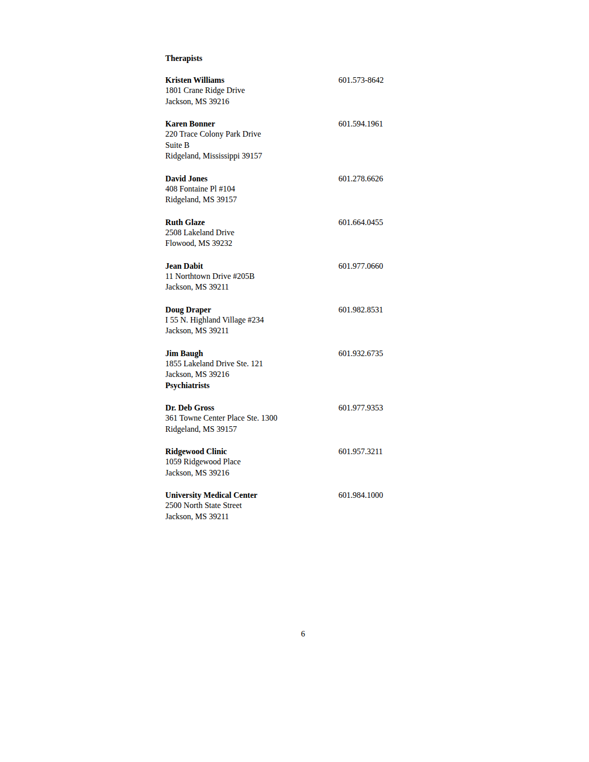Therapists
Kristen Williams 601.573-8642
1801 Crane Ridge Drive
Jackson, MS 39216
Karen Bonner 601.594.1961
220 Trace Colony Park Drive
Suite B
Ridgeland, Mississippi 39157
David Jones 601.278.6626
408 Fontaine Pl #104
Ridgeland, MS 39157
Ruth Glaze 601.664.0455
2508 Lakeland Drive
Flowood, MS 39232
Jean Dabit 601.977.0660
11 Northtown Drive #205B
Jackson, MS 39211
Doug Draper 601.982.8531
I 55 N. Highland Village #234
Jackson, MS 39211
Jim Baugh 601.932.6735
1855 Lakeland Drive Ste. 121
Jackson, MS 39216
Psychiatrists
Dr. Deb Gross 601.977.9353
361 Towne Center Place Ste. 1300
Ridgeland, MS 39157
Ridgewood Clinic 601.957.3211
1059 Ridgewood Place
Jackson, MS 39216
University Medical Center 601.984.1000
2500 North State Street
Jackson, MS 39211
6